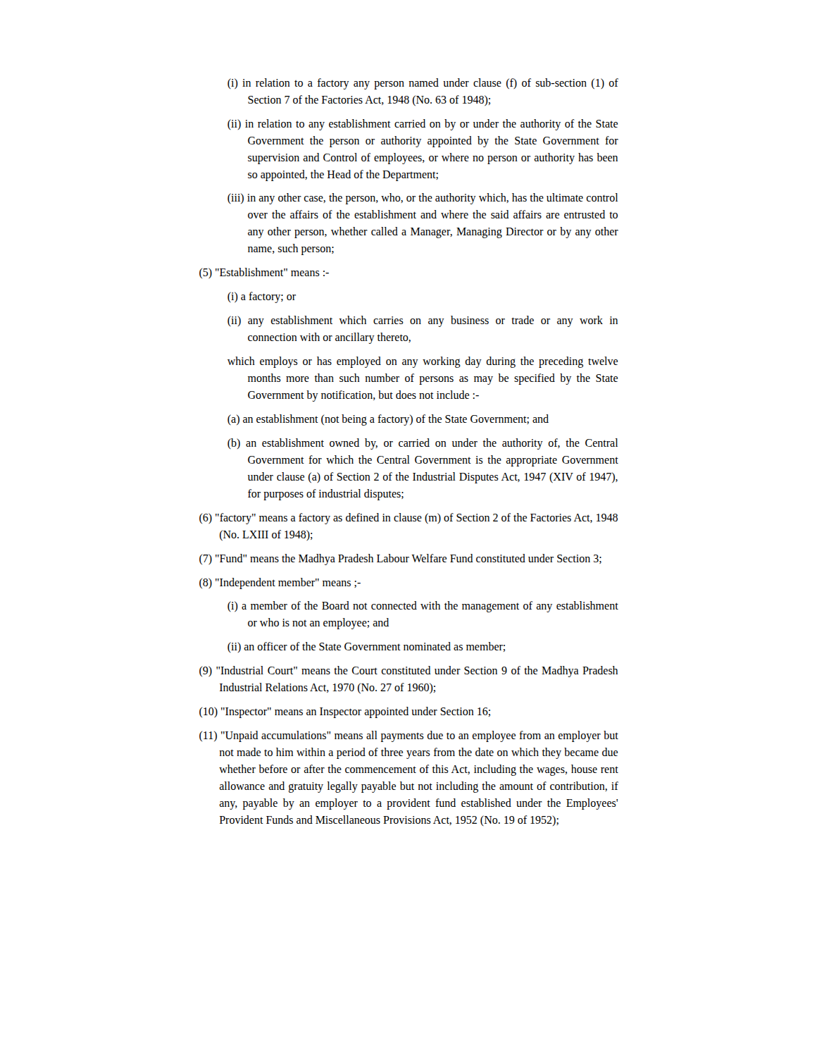(i) in relation to a factory any person named under clause (f) of sub-section (1) of Section 7 of the Factories Act, 1948 (No. 63 of 1948);
(ii) in relation to any establishment carried on by or under the authority of the State Government the person or authority appointed by the State Government for supervision and Control of employees, or where no person or authority has been so appointed, the Head of the Department;
(iii) in any other case, the person, who, or the authority which, has the ultimate control over the affairs of the establishment and where the said affairs are entrusted to any other person, whether called a Manager, Managing Director or by any other name, such person;
(5) "Establishment" means :-
(i) a factory; or
(ii) any establishment which carries on any business or trade or any work in connection with or ancillary thereto,
which employs or has employed on any working day during the preceding twelve months more than such number of persons as may be specified by the State Government by notification, but does not include :-
(a) an establishment (not being a factory) of the State Government; and
(b) an establishment owned by, or carried on under the authority of, the Central Government for which the Central Government is the appropriate Government under clause (a) of Section 2 of the Industrial Disputes Act, 1947 (XIV of 1947), for purposes of industrial disputes;
(6) "factory" means a factory as defined in clause (m) of Section 2 of the Factories Act, 1948 (No. LXIII of 1948);
(7) "Fund" means the Madhya Pradesh Labour Welfare Fund constituted under Section 3;
(8) "Independent member" means ;-
(i) a member of the Board not connected with the management of any establishment or who is not an employee; and
(ii) an officer of the State Government nominated as member;
(9) "Industrial Court" means the Court constituted under Section 9 of the Madhya Pradesh Industrial Relations Act, 1970 (No. 27 of 1960);
(10) "Inspector" means an Inspector appointed under Section 16;
(11) "Unpaid accumulations" means all payments due to an employee from an employer but not made to him within a period of three years from the date on which they became due whether before or after the commencement of this Act, including the wages, house rent allowance and gratuity legally payable but not including the amount of contribution, if any, payable by an employer to a provident fund established under the Employees' Provident Funds and Miscellaneous Provisions Act, 1952 (No. 19 of 1952);